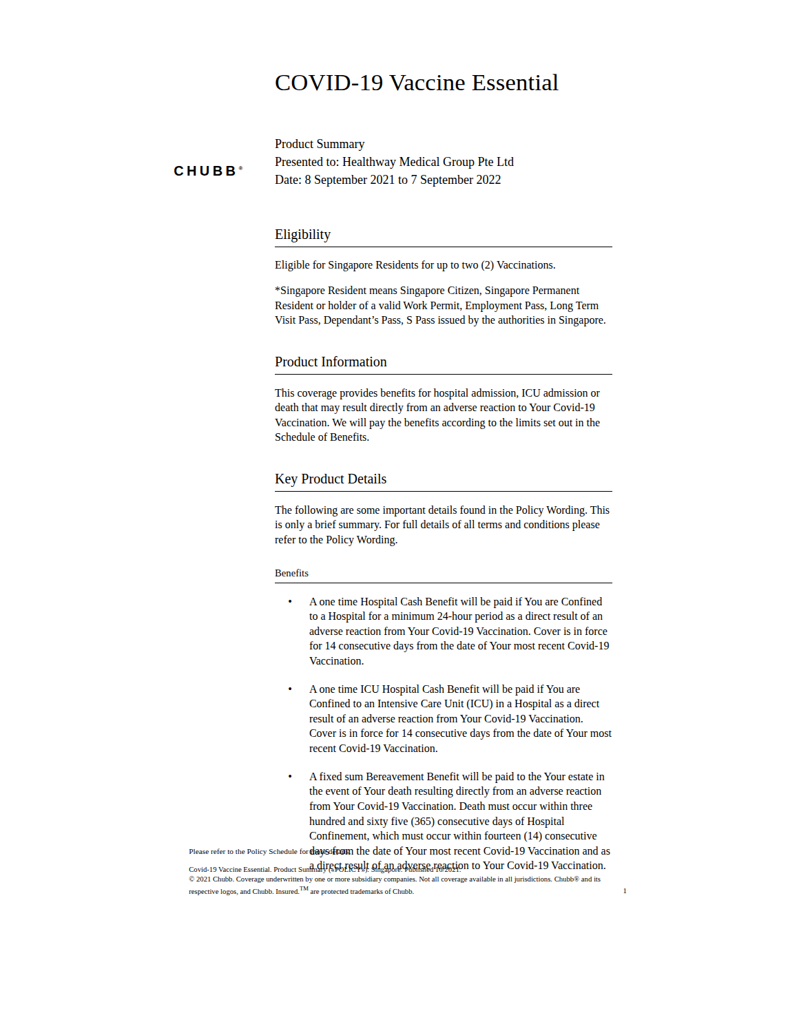COVID-19 Vaccine Essential
Product Summary
Presented to: Healthway Medical Group Pte Ltd
Date: 8 September 2021 to 7 September 2022
CHUBB®
Eligibility
Eligible for Singapore Residents for up to two (2) Vaccinations.
*Singapore Resident means Singapore Citizen, Singapore Permanent Resident or holder of a valid Work Permit, Employment Pass, Long Term Visit Pass, Dependant’s Pass, S Pass issued by the authorities in Singapore.
Product Information
This coverage provides benefits for hospital admission, ICU admission or death that may result directly from an adverse reaction to Your Covid-19 Vaccination. We will pay the benefits according to the limits set out in the Schedule of Benefits.
Key Product Details
The following are some important details found in the Policy Wording. This is only a brief summary. For full details of all terms and conditions please refer to the Policy Wording.
Benefits
A one time Hospital Cash Benefit will be paid if You are Confined to a Hospital for a minimum 24-hour period as a direct result of an adverse reaction from Your Covid-19 Vaccination. Cover is in force for 14 consecutive days from the date of Your most recent Covid-19 Vaccination.
A one time ICU Hospital Cash Benefit will be paid if You are Confined to an Intensive Care Unit (ICU) in a Hospital as a direct result of an adverse reaction from Your Covid-19 Vaccination. Cover is in force for 14 consecutive days from the date of Your most recent Covid-19 Vaccination.
A fixed sum Bereavement Benefit will be paid to the Your estate in the event of Your death resulting directly from an adverse reaction from Your Covid-19 Vaccination. Death must occur within three hundred and sixty five (365) consecutive days of Hospital Confinement, which must occur within fourteen (14) consecutive days from the date of Your most recent Covid-19 Vaccination and as a direct result of an adverse reaction to Your Covid-19 Vaccination.
Please refer to the Policy Schedule for more details.
Covid-19 Vaccine Essential. Product Summary («POLICY»). Singapore. Published 10/2021.
© 2021 Chubb. Coverage underwritten by one or more subsidiary companies. Not all coverage available in all jurisdictions. Chubb® and its respective logos, and Chubb. Insured.TM are protected trademarks of Chubb.
1